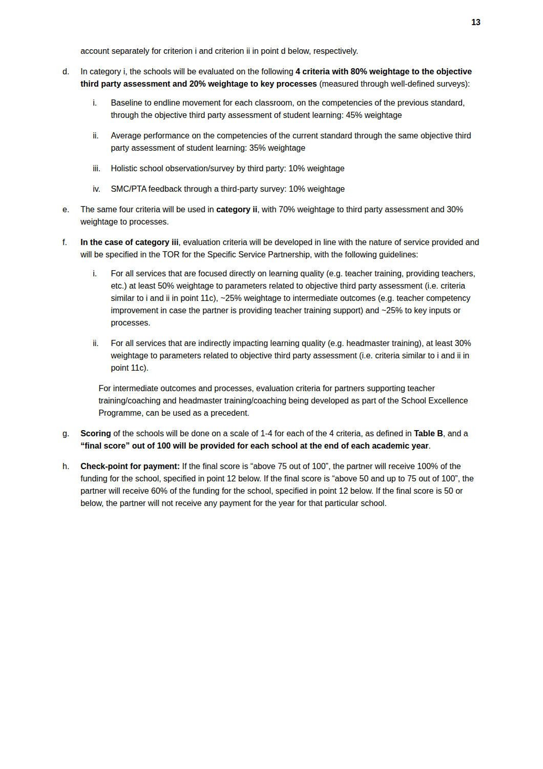13
account separately for criterion i and criterion ii in point d below, respectively.
d. In category i, the schools will be evaluated on the following 4 criteria with 80% weightage to the objective third party assessment and 20% weightage to key processes (measured through well-defined surveys):
i. Baseline to endline movement for each classroom, on the competencies of the previous standard, through the objective third party assessment of student learning: 45% weightage
ii. Average performance on the competencies of the current standard through the same objective third party assessment of student learning: 35% weightage
iii. Holistic school observation/survey by third party: 10% weightage
iv. SMC/PTA feedback through a third-party survey: 10% weightage
e. The same four criteria will be used in category ii, with 70% weightage to third party assessment and 30% weightage to processes.
f. In the case of category iii, evaluation criteria will be developed in line with the nature of service provided and will be specified in the TOR for the Specific Service Partnership, with the following guidelines:
i. For all services that are focused directly on learning quality (e.g. teacher training, providing teachers, etc.) at least 50% weightage to parameters related to objective third party assessment (i.e. criteria similar to i and ii in point 11c), ~25% weightage to intermediate outcomes (e.g. teacher competency improvement in case the partner is providing teacher training support) and ~25% to key inputs or processes.
ii. For all services that are indirectly impacting learning quality (e.g. headmaster training), at least 30% weightage to parameters related to objective third party assessment (i.e. criteria similar to i and ii in point 11c).
For intermediate outcomes and processes, evaluation criteria for partners supporting teacher training/coaching and headmaster training/coaching being developed as part of the School Excellence Programme, can be used as a precedent.
g. Scoring of the schools will be done on a scale of 1-4 for each of the 4 criteria, as defined in Table B, and a “final score” out of 100 will be provided for each school at the end of each academic year.
h. Check-point for payment: If the final score is “above 75 out of 100”, the partner will receive 100% of the funding for the school, specified in point 12 below. If the final score is “above 50 and up to 75 out of 100”, the partner will receive 60% of the funding for the school, specified in point 12 below. If the final score is 50 or below, the partner will not receive any payment for the year for that particular school.